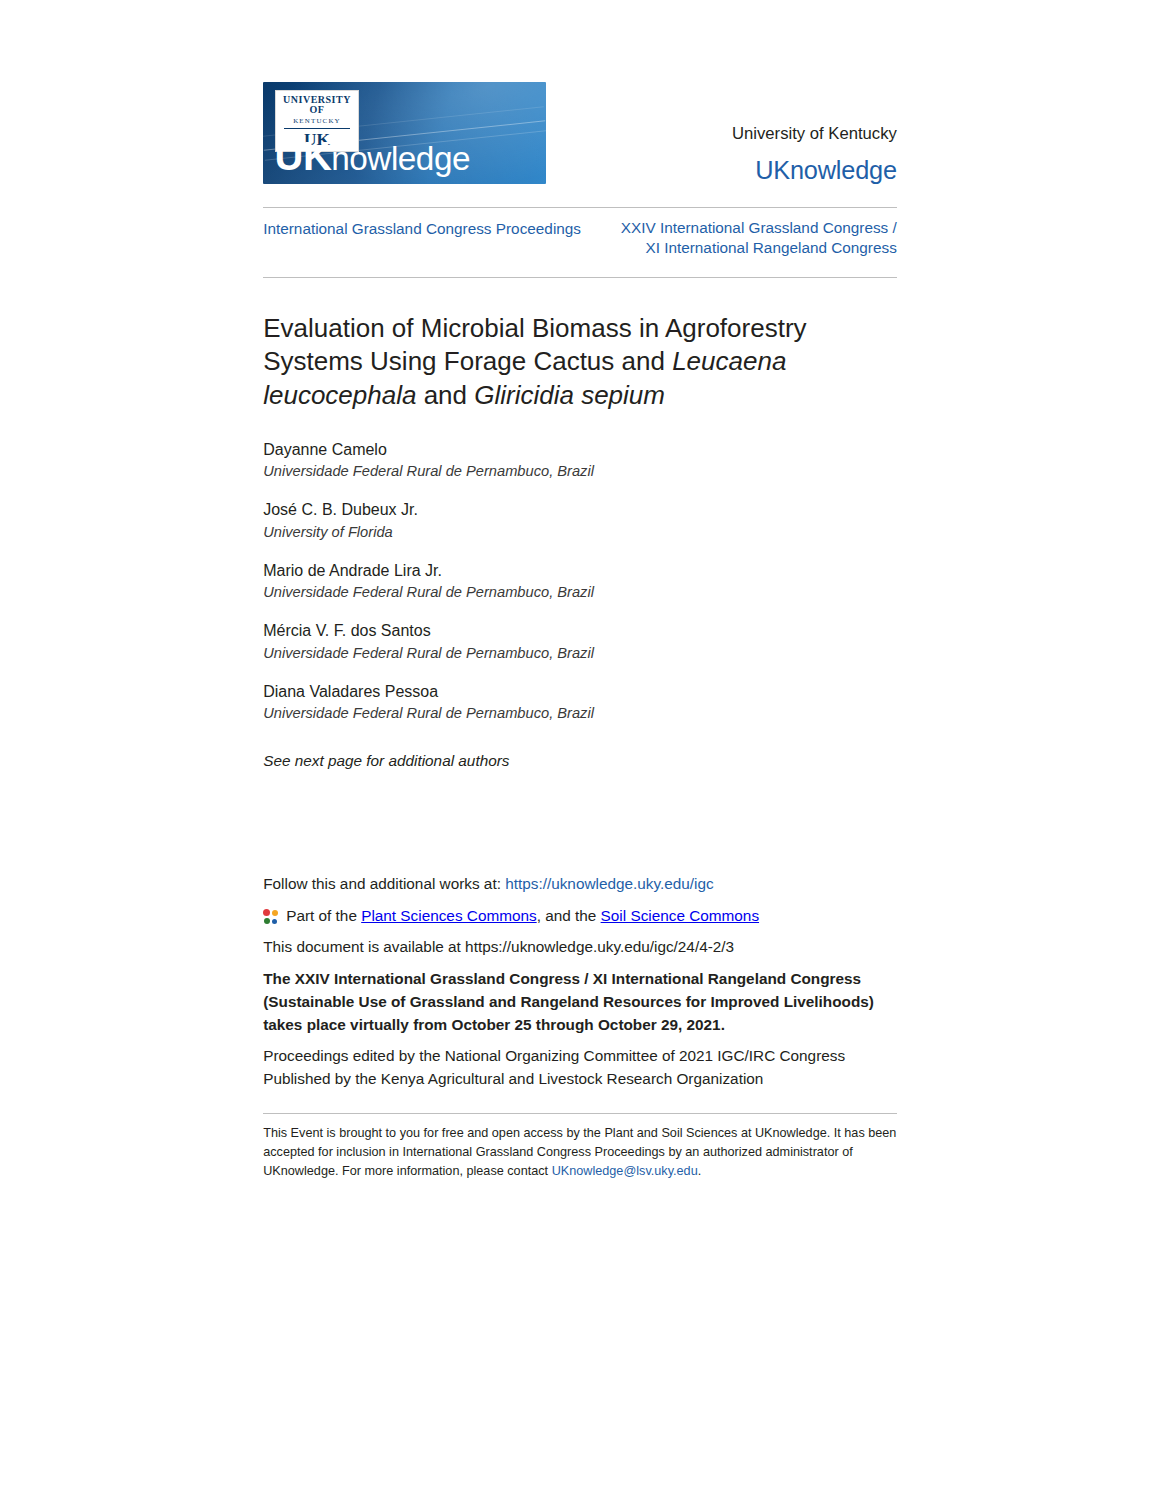UNIVERSITY OF
KENTUCKY
UK
UK nowledge
University of Kentucky
UKnowledge
International Grassland Congress Proceedings
XXIV International Grassland Congress /
XI International Rangeland Congress
Evaluation of Microbial Biomass in Agroforestry Systems Using Forage Cactus and Leucaena leucocephala and Gliricidia sepium
Dayanne Camelo
Universidade Federal Rural de Pernambuco, Brazil
José C. B. Dubeux Jr.
University of Florida
Mario de Andrade Lira Jr.
Universidade Federal Rural de Pernambuco, Brazil
Mércia V. F. dos Santos
Universidade Federal Rural de Pernambuco, Brazil
Diana Valadares Pessoa
Universidade Federal Rural de Pernambuco, Brazil
See next page for additional authors
Follow this and additional works at: https://uknowledge.uky.edu/igc
Part of the Plant Sciences Commons, and the Soil Science Commons
This document is available at https://uknowledge.uky.edu/igc/24/4-2/3
The XXIV International Grassland Congress / XI International Rangeland Congress (Sustainable Use of Grassland and Rangeland Resources for Improved Livelihoods) takes place virtually from October 25 through October 29, 2021.
Proceedings edited by the National Organizing Committee of 2021 IGC/IRC Congress
Published by the Kenya Agricultural and Livestock Research Organization
This Event is brought to you for free and open access by the Plant and Soil Sciences at UKnowledge. It has been accepted for inclusion in International Grassland Congress Proceedings by an authorized administrator of UKnowledge. For more information, please contact UKnowledge@lsv.uky.edu.